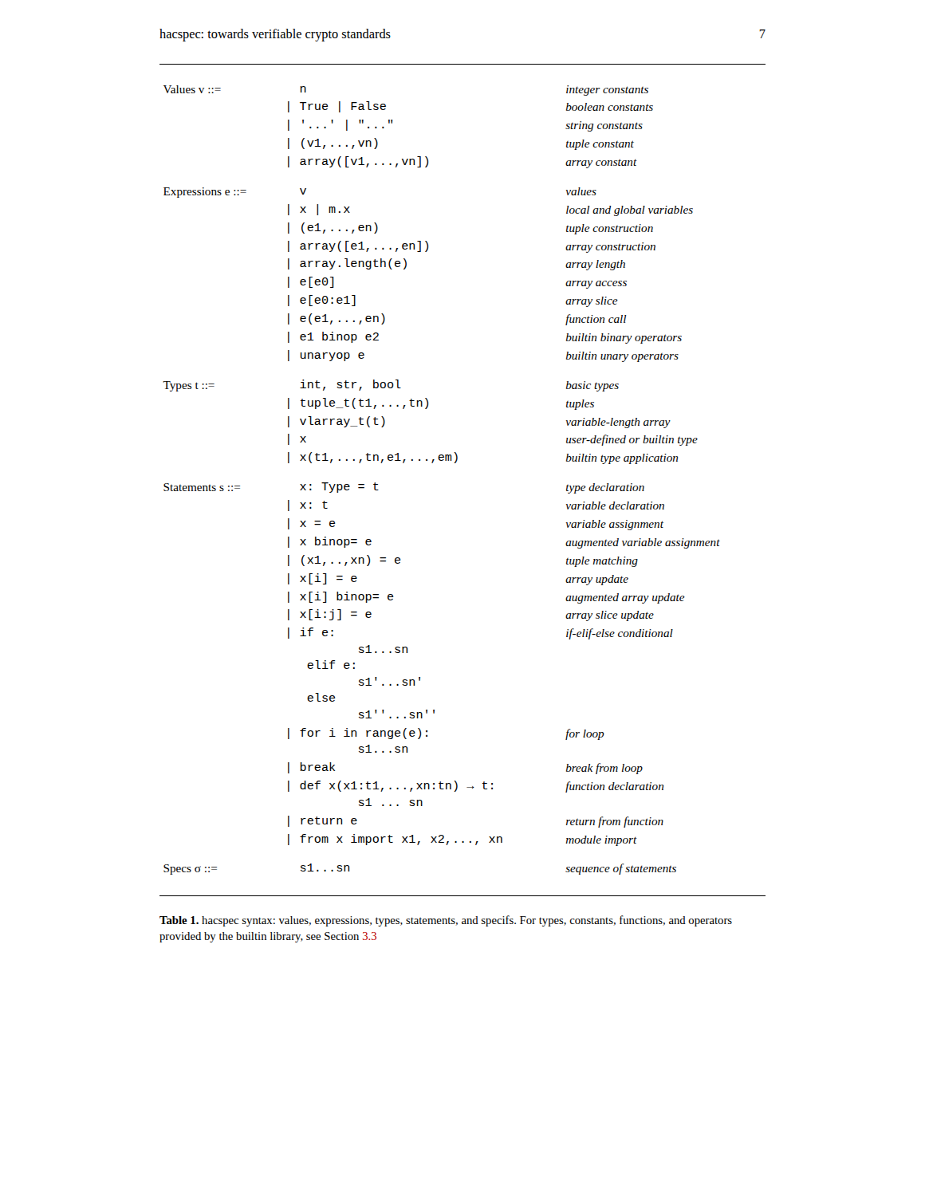hacspec: towards verifiable crypto standards 7
| Values v ::= | | n | integer constants |
| | / | True / False | boolean constants |
| | / | '...' / "..." | string constants |
| | / | (v1,...,vn) | tuple constant |
| | / | array([v1,...,vn]) | array constant |
| Expressions e ::= | | v | values |
| | / | x / m.x | local and global variables |
| | / | (e1,...,en) | tuple construction |
| | / | array([e1,...,en]) | array construction |
| | / | array.length(e) | array length |
| | / | e[e0] | array access |
| | / | e[e0:e1] | array slice |
| | / | e(e1,...,en) | function call |
| | / | e1 binop e2 | builtin binary operators |
| | / | unaryop e | builtin unary operators |
| Types t ::= | | int, str, bool | basic types |
| | / | tuple_t(t1,...,tn) | tuples |
| | / | vlarray_t(t) | variable-length array |
| | / | x | user-defined or builtin type |
| | / | x(t1,...,tn,e1,...,em) | builtin type application |
| Statements s ::= | | x: Type = t | type declaration |
| | / | x: t | variable declaration |
| | / | x = e | variable assignment |
| | / | x binop= e | augmented variable assignment |
| | / | (x1,..,xn) = e | tuple matching |
| | / | x[i] = e | array update |
| | / | x[i] binop= e | augmented array update |
| | / | x[i:j] = e | array slice update |
| | / | if e: s1...sn elif e: s1'...sn' else s1''...sn'' | if-elif-else conditional |
| | / | for i in range(e): s1...sn | for loop |
| | / | break | break from loop |
| | / | def x(x1:t1,...,xn:tn) → t: s1 ... sn | function declaration |
| | / | return e | return from function |
| | / | from x import x1, x2,..., xn | module import |
| Specs σ ::= | | s1...sn | sequence of statements |
Table 1. hacspec syntax: values, expressions, types, statements, and specifs. For types, constants, functions, and operators provided by the builtin library, see Section 3.3